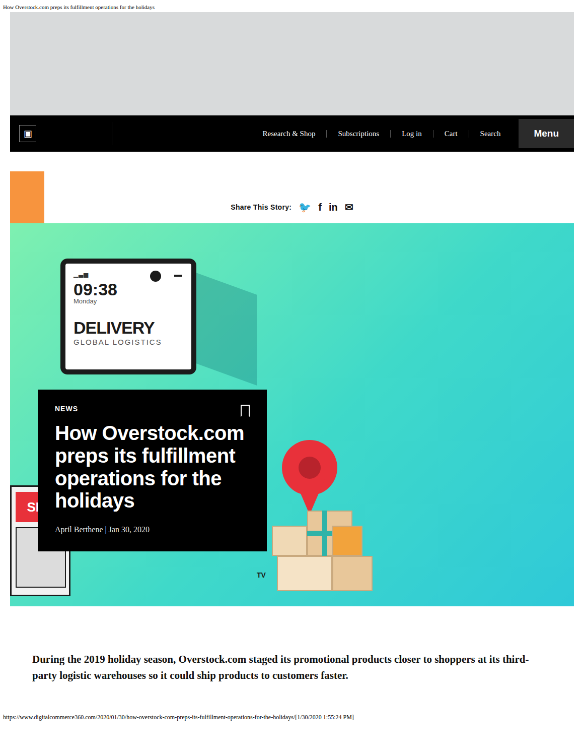How Overstock.com preps its fulfillment operations for the holidays
▣
Research & Shop Subscriptions Log in Cart Search Menu
Free Webinar
Share This Story: 🐦 f in ✉
▁▃▅
09:38
Monday
DELIVERY
GLOBAL LOGISTICS
SPO
TV
NEWS
How Overstock.com preps its fulfillment operations for the holidays
April Berthene | Jan 30, 2020
During the 2019 holiday season, Overstock.com staged its promotional products closer to shoppers at its third-party logistic warehouses so it could ship products to customers faster.
https://www.digitalcommerce360.com/2020/01/30/how-overstock-com-preps-its-fulfillment-operations-for-the-holidays/[1/30/2020 1:55:24 PM]